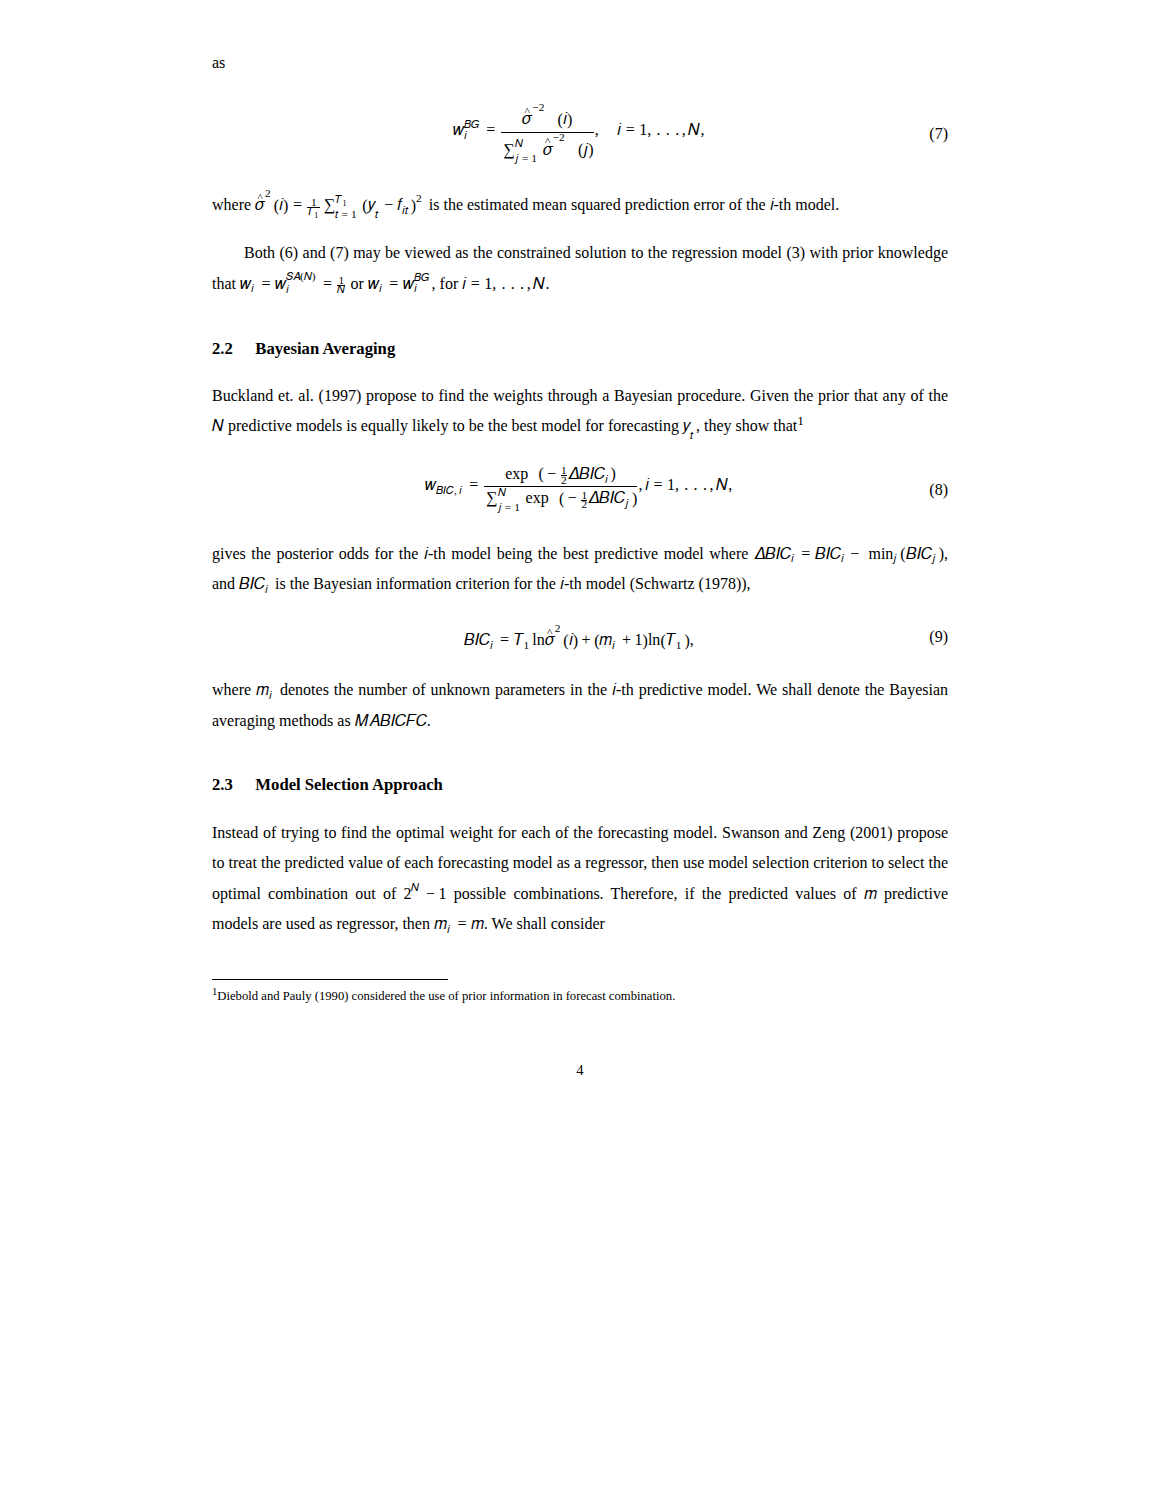as
wiBG = σ^−2 (i) ∑ j=1 N σ^−2 (j) , i=1,...,N,
(7)
where σ^2(i)=1T1∑t=1T1(yt−fit)2 is the estimated mean squared prediction error of the i-th model.
Both (6) and (7) may be viewed as the constrained solution to the regression model (3) with prior knowledge that wi=wiSA(N)=1N or wi=wiBG, for i=1,...,N.
2.2 Bayesian Averaging
Buckland et. al. (1997) propose to find the weights through a Bayesian procedure. Given the prior that any of the N predictive models is equally likely to be the best model for forecasting yt, they show that1
wBIC,i = exp (−12ΔBICi) ∑ j=1 N exp (−12ΔBICj) , i=1,...,N,
(8)
gives the posterior odds for the i-th model being the best predictive model where ΔBICi=BICi− minj(BICj), and BICi is the Bayesian information criterion for the i-th model (Schwartz (1978)),
BICi = T1 ln σ^2 (i) + (mi+1) ln (T1) ,
(9)
where mi denotes the number of unknown parameters in the i-th predictive model. We shall denote the Bayesian averaging methods as MABICFC.
2.3 Model Selection Approach
Instead of trying to find the optimal weight for each of the forecasting model. Swanson and Zeng (2001) propose to treat the predicted value of each forecasting model as a regressor, then use model selection criterion to select the optimal combination out of 2N−1 possible combinations. Therefore, if the predicted values of m predictive models are used as regressor, then mi=m. We shall consider
1Diebold and Pauly (1990) considered the use of prior information in forecast combination.
4